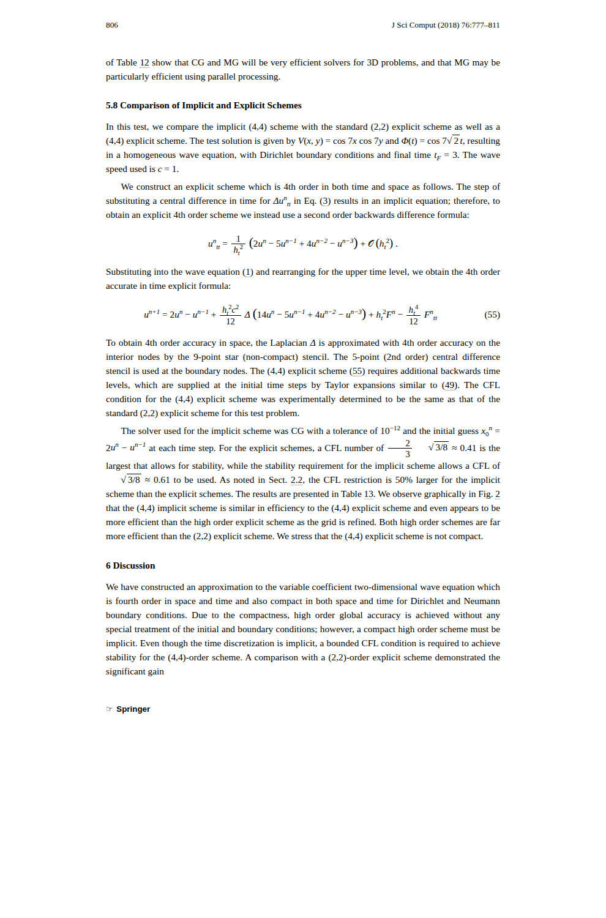806 J Sci Comput (2018) 76:777–811
of Table 12 show that CG and MG will be very efficient solvers for 3D problems, and that MG may be particularly efficient using parallel processing.
5.8 Comparison of Implicit and Explicit Schemes
In this test, we compare the implicit (4,4) scheme with the standard (2,2) explicit scheme as well as a (4,4) explicit scheme. The test solution is given by V(x, y) = cos 7x cos 7y and Φ(t) = cos 7√2 t, resulting in a homogeneous wave equation, with Dirichlet boundary conditions and final time tF = 3. The wave speed used is c = 1.
We construct an explicit scheme which is 4th order in both time and space as follows. The step of substituting a central difference in time for Δuntt in Eq. (3) results in an implicit equation; therefore, to obtain an explicit 4th order scheme we instead use a second order backwards difference formula:
untt = 1 ht2 (2un − 5un−1 + 4un−2 − un−3) + 𝒪 (ht2) .
Substituting into the wave equation (1) and rearranging for the upper time level, we obtain the 4th order accurate in time explicit formula:
un+1 = 2un − un−1 + ht2c212 Δ (14un − 5un−1 + 4un−2 − un−3) + ht2Fn − ht412 Fntt
(55)
To obtain 4th order accuracy in space, the Laplacian Δ is approximated with 4th order accuracy on the interior nodes by the 9-point star (non-compact) stencil. The 5-point (2nd order) central difference stencil is used at the boundary nodes. The (4,4) explicit scheme (55) requires additional backwards time levels, which are supplied at the initial time steps by Taylor expansions similar to (49). The CFL condition for the (4,4) explicit scheme was experimentally determined to be the same as that of the standard (2,2) explicit scheme for this test problem.
The solver used for the implicit scheme was CG with a tolerance of 10−12 and the initial guess x0n = 2un − un−1 at each time step. For the explicit schemes, a CFL number of 23√3/8 ≈ 0.41 is the largest that allows for stability, while the stability requirement for the implicit scheme allows a CFL of √3/8 ≈ 0.61 to be used. As noted in Sect. 2.2, the CFL restriction is 50% larger for the implicit scheme than the explicit schemes. The results are presented in Table 13. We observe graphically in Fig. 2 that the (4,4) implicit scheme is similar in efficiency to the (4,4) explicit scheme and even appears to be more efficient than the high order explicit scheme as the grid is refined. Both high order schemes are far more efficient than the (2,2) explicit scheme. We stress that the (4,4) explicit scheme is not compact.
6 Discussion
We have constructed an approximation to the variable coefficient two-dimensional wave equation which is fourth order in space and time and also compact in both space and time for Dirichlet and Neumann boundary conditions. Due to the compactness, high order global accuracy is achieved without any special treatment of the initial and boundary conditions; however, a compact high order scheme must be implicit. Even though the time discretization is implicit, a bounded CFL condition is required to achieve stability for the (4,4)-order scheme. A comparison with a (2,2)-order explicit scheme demonstrated the significant gain
☞ Springer